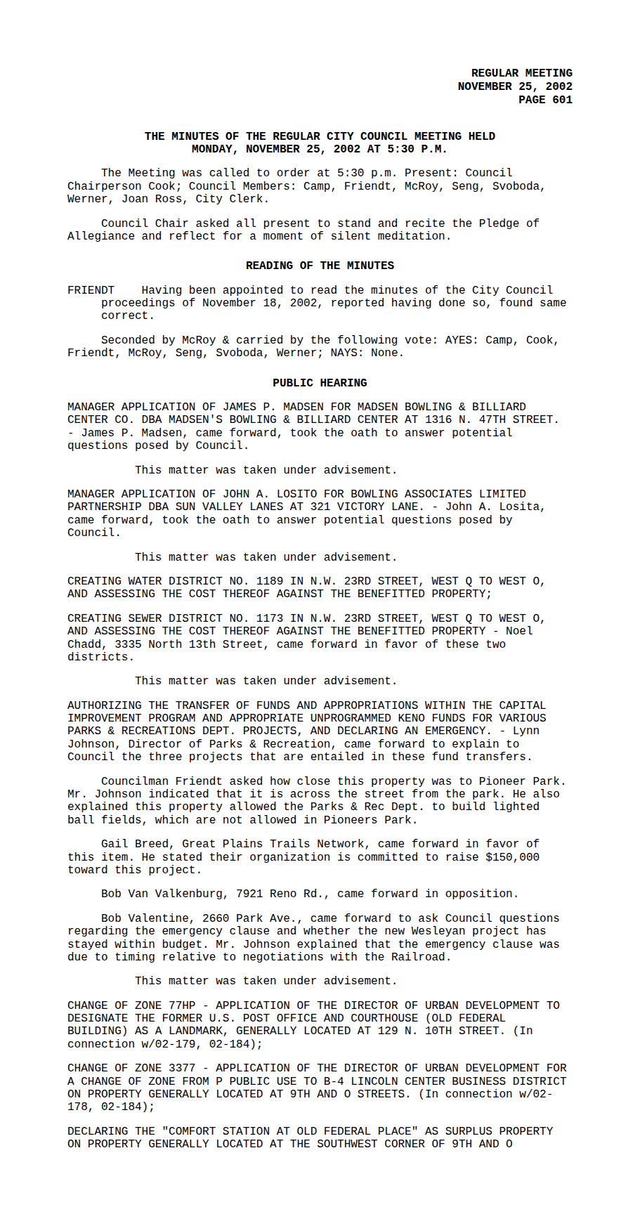REGULAR MEETING
NOVEMBER 25, 2002
PAGE 601
THE MINUTES OF THE REGULAR CITY COUNCIL MEETING HELD
MONDAY, NOVEMBER 25, 2002 AT 5:30 P.M.
The Meeting was called to order at 5:30 p.m. Present: Council Chairperson Cook; Council Members: Camp, Friendt, McRoy, Seng, Svoboda, Werner, Joan Ross, City Clerk.
Council Chair asked all present to stand and recite the Pledge of Allegiance and reflect for a moment of silent meditation.
READING OF THE MINUTES
FRIENDT Having been appointed to read the minutes of the City Council proceedings of November 18, 2002, reported having done so, found same correct.
Seconded by McRoy & carried by the following vote: AYES: Camp, Cook, Friendt, McRoy, Seng, Svoboda, Werner; NAYS: None.
PUBLIC HEARING
MANAGER APPLICATION OF JAMES P. MADSEN FOR MADSEN BOWLING & BILLIARD CENTER CO. DBA MADSEN'S BOWLING & BILLIARD CENTER AT 1316 N. 47TH STREET. - James P. Madsen, came forward, took the oath to answer potential questions posed by Council.
This matter was taken under advisement.
MANAGER APPLICATION OF JOHN A. LOSITO FOR BOWLING ASSOCIATES LIMITED PARTNERSHIP DBA SUN VALLEY LANES AT 321 VICTORY LANE. - John A. Losita, came forward, took the oath to answer potential questions posed by Council.
This matter was taken under advisement.
CREATING WATER DISTRICT NO. 1189 IN N.W. 23RD STREET, WEST Q TO WEST O, AND ASSESSING THE COST THEREOF AGAINST THE BENEFITTED PROPERTY;
CREATING SEWER DISTRICT NO. 1173 IN N.W. 23RD STREET, WEST Q TO WEST O, AND ASSESSING THE COST THEREOF AGAINST THE BENEFITTED PROPERTY - Noel Chadd, 3335 North 13th Street, came forward in favor of these two districts.
This matter was taken under advisement.
AUTHORIZING THE TRANSFER OF FUNDS AND APPROPRIATIONS WITHIN THE CAPITAL IMPROVEMENT PROGRAM AND APPROPRIATE UNPROGRAMMED KENO FUNDS FOR VARIOUS PARKS & RECREATIONS DEPT. PROJECTS, AND DECLARING AN EMERGENCY. - Lynn Johnson, Director of Parks & Recreation, came forward to explain to Council the three projects that are entailed in these fund transfers.
Councilman Friendt asked how close this property was to Pioneer Park. Mr. Johnson indicated that it is across the street from the park. He also explained this property allowed the Parks & Rec Dept. to build lighted ball fields, which are not allowed in Pioneers Park.
Gail Breed, Great Plains Trails Network, came forward in favor of this item. He stated their organization is committed to raise $150,000 toward this project.
Bob Van Valkenburg, 7921 Reno Rd., came forward in opposition.
Bob Valentine, 2660 Park Ave., came forward to ask Council questions regarding the emergency clause and whether the new Wesleyan project has stayed within budget. Mr. Johnson explained that the emergency clause was due to timing relative to negotiations with the Railroad.
This matter was taken under advisement.
CHANGE OF ZONE 77HP - APPLICATION OF THE DIRECTOR OF URBAN DEVELOPMENT TO DESIGNATE THE FORMER U.S. POST OFFICE AND COURTHOUSE (OLD FEDERAL BUILDING) AS A LANDMARK, GENERALLY LOCATED AT 129 N. 10TH STREET. (In connection w/02-179, 02-184);
CHANGE OF ZONE 3377 - APPLICATION OF THE DIRECTOR OF URBAN DEVELOPMENT FOR A CHANGE OF ZONE FROM P PUBLIC USE TO B-4 LINCOLN CENTER BUSINESS DISTRICT ON PROPERTY GENERALLY LOCATED AT 9TH AND O STREETS. (In connection w/02-178, 02-184);
DECLARING THE "COMFORT STATION AT OLD FEDERAL PLACE" AS SURPLUS PROPERTY ON PROPERTY GENERALLY LOCATED AT THE SOUTHWEST CORNER OF 9TH AND O